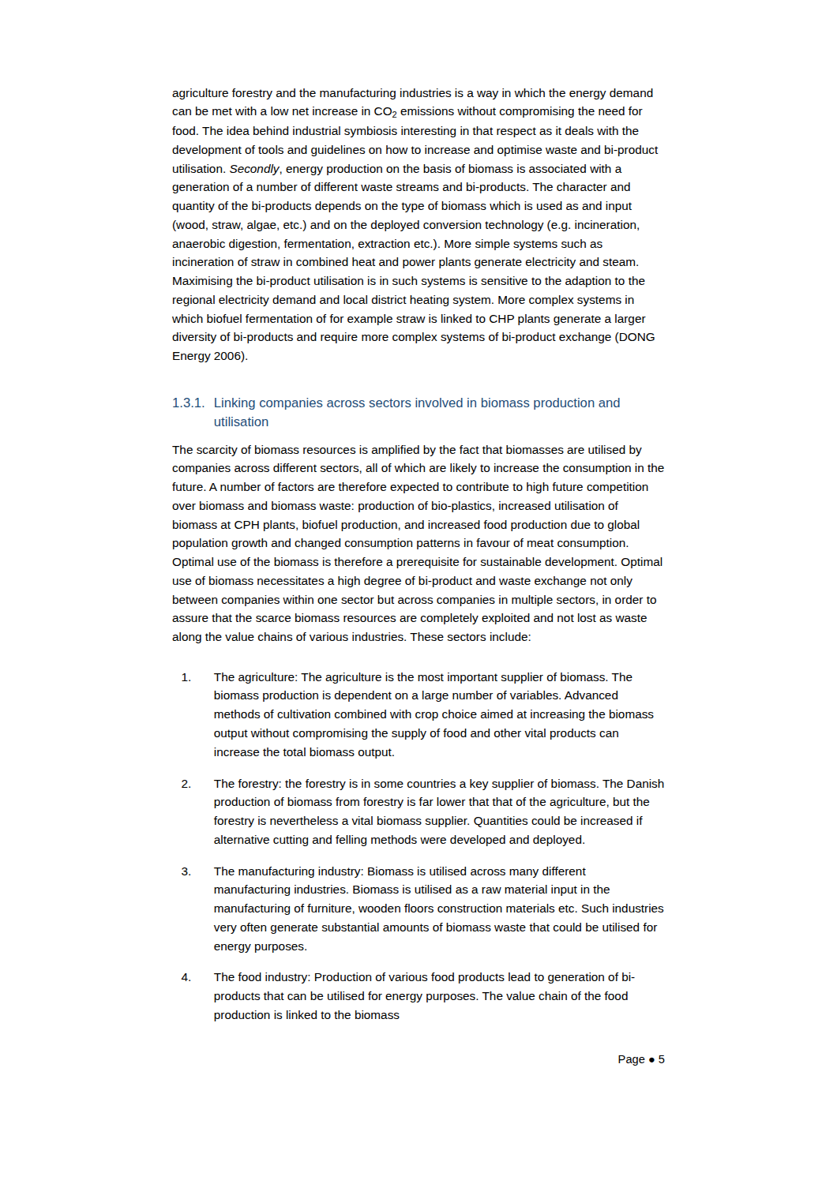agriculture forestry and the manufacturing industries is a way in which the energy demand can be met with a low net increase in CO2 emissions without compromising the need for food. The idea behind industrial symbiosis interesting in that respect as it deals with the development of tools and guidelines on how to increase and optimise waste and bi-product utilisation. Secondly, energy production on the basis of biomass is associated with a generation of a number of different waste streams and bi-products. The character and quantity of the bi-products depends on the type of biomass which is used as and input (wood, straw, algae, etc.) and on the deployed conversion technology (e.g. incineration, anaerobic digestion, fermentation, extraction etc.). More simple systems such as incineration of straw in combined heat and power plants generate electricity and steam. Maximising the bi-product utilisation is in such systems is sensitive to the adaption to the regional electricity demand and local district heating system. More complex systems in which biofuel fermentation of for example straw is linked to CHP plants generate a larger diversity of bi-products and require more complex systems of bi-product exchange (DONG Energy 2006).
1.3.1. Linking companies across sectors involved in biomass production and utilisation
The scarcity of biomass resources is amplified by the fact that biomasses are utilised by companies across different sectors, all of which are likely to increase the consumption in the future. A number of factors are therefore expected to contribute to high future competition over biomass and biomass waste: production of bio-plastics, increased utilisation of biomass at CPH plants, biofuel production, and increased food production due to global population growth and changed consumption patterns in favour of meat consumption. Optimal use of the biomass is therefore a prerequisite for sustainable development. Optimal use of biomass necessitates a high degree of bi-product and waste exchange not only between companies within one sector but across companies in multiple sectors, in order to assure that the scarce biomass resources are completely exploited and not lost as waste along the value chains of various industries. These sectors include:
The agriculture: The agriculture is the most important supplier of biomass. The biomass production is dependent on a large number of variables. Advanced methods of cultivation combined with crop choice aimed at increasing the biomass output without compromising the supply of food and other vital products can increase the total biomass output.
The forestry: the forestry is in some countries a key supplier of biomass. The Danish production of biomass from forestry is far lower that that of the agriculture, but the forestry is nevertheless a vital biomass supplier. Quantities could be increased if alternative cutting and felling methods were developed and deployed.
The manufacturing industry: Biomass is utilised across many different manufacturing industries. Biomass is utilised as a raw material input in the manufacturing of furniture, wooden floors construction materials etc. Such industries very often generate substantial amounts of biomass waste that could be utilised for energy purposes.
The food industry: Production of various food products lead to generation of bi-products that can be utilised for energy purposes. The value chain of the food production is linked to the biomass
Page ● 5